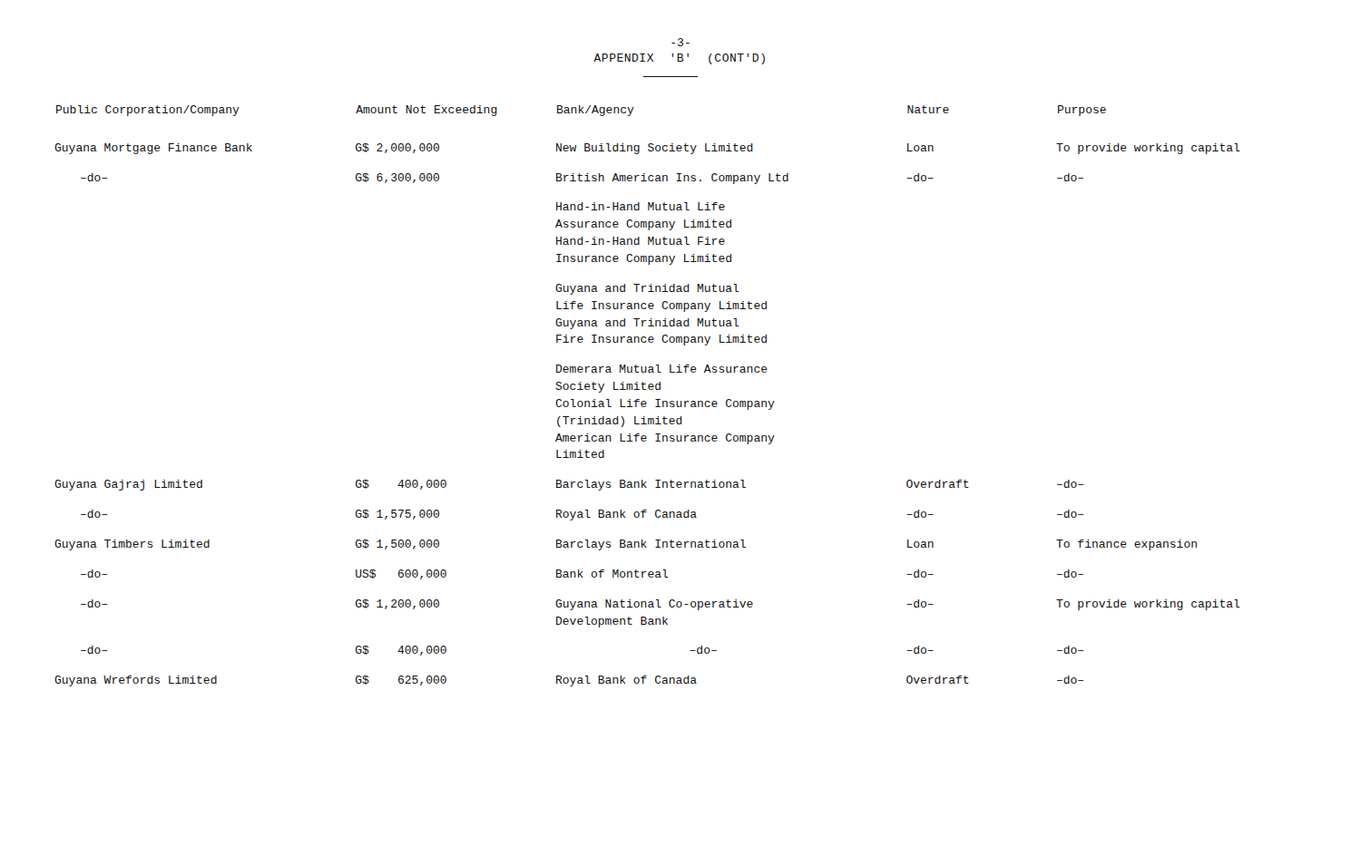-3-
APPENDIX 'B' (CONT'D)
| Public Corporation/Company | Amount Not Exceeding | Bank/Agency | Nature | Purpose |
| --- | --- | --- | --- | --- |
| Guyana Mortgage Finance Bank | G$ 2,000,000 | New Building Society Limited | Loan | To provide working capital |
| –do– | G$ 6,300,000 | British American Ins. Company Ltd Hand-in-Hand Mutual Life Assurance Company Limited Hand-in-Hand Mutual Fire Insurance Company Limited Guyana and Trinidad Mutual Life Insurance Company Limited Guyana and Trinidad Mutual Fire Insurance Company Limited Demerara Mutual Life Assurance Society Limited Colonial Life Insurance Company (Trinidad) Limited American Life Insurance Company Limited | –do– | –do– |
| Guyana Gajraj Limited | G$ 400,000 | Barclays Bank International | Overdraft | –do– |
| –do– | G$ 1,575,000 | Royal Bank of Canada | –do– | –do– |
| Guyana Timbers Limited | G$ 1,500,000 | Barclays Bank International | Loan | To finance expansion |
| –do– | US$ 600,000 | Bank of Montreal | –do– | –do– |
| –do– | G$ 1,200,000 | Guyana National Co-operative Development Bank | –do– | To provide working capital |
| –do– | G$ 400,000 | –do– | –do– | –do– |
| Guyana Wrefords Limited | G$ 625,000 | Royal Bank of Canada | Overdraft | –do– |